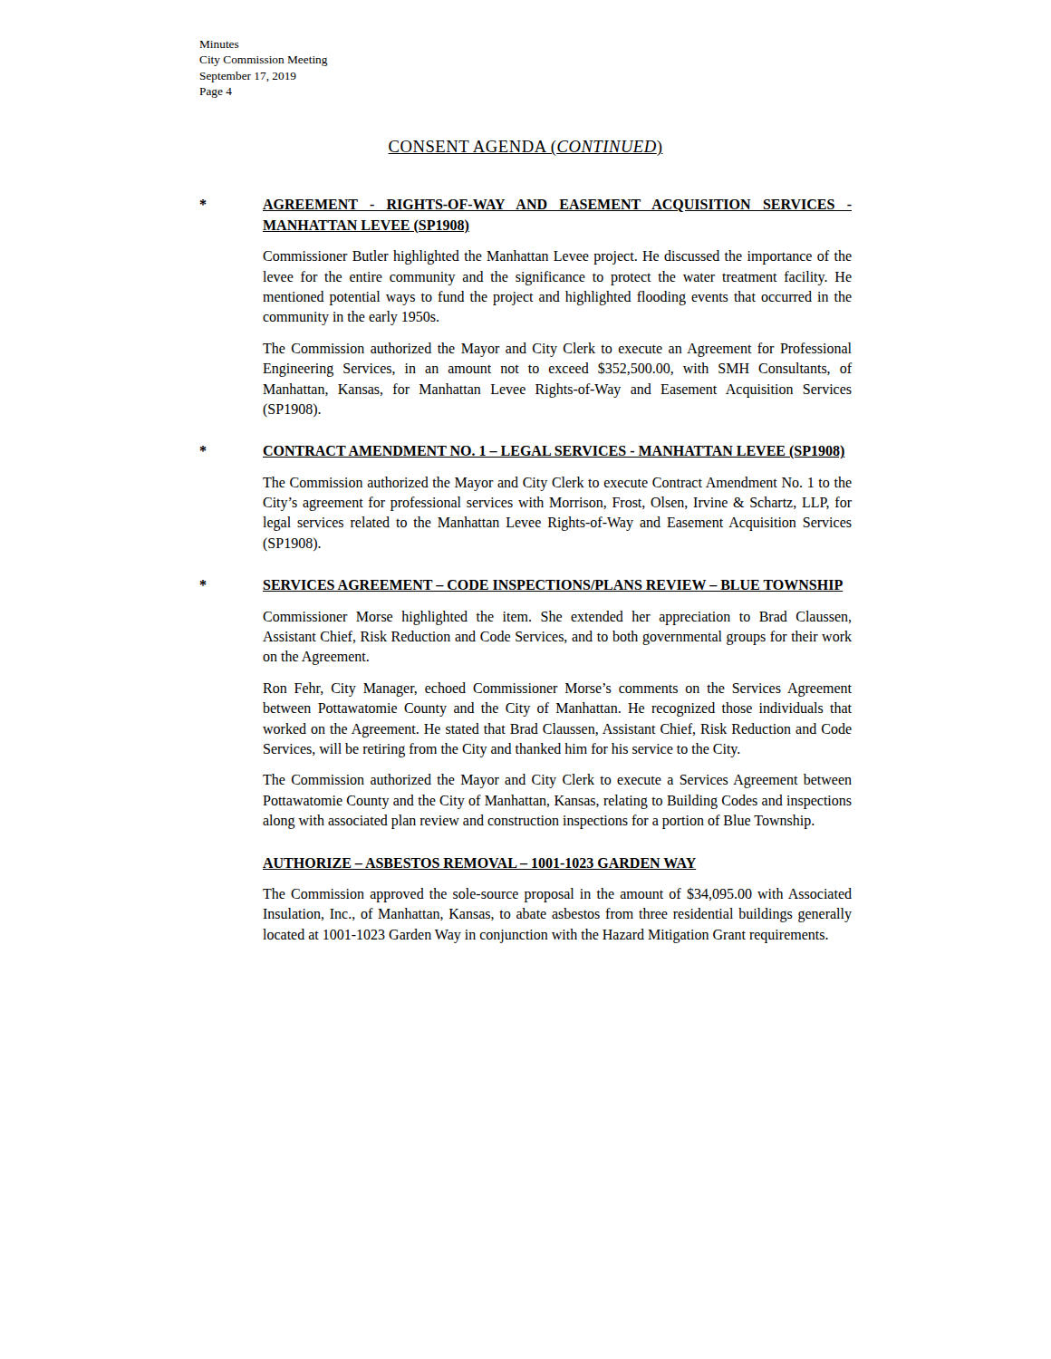Minutes
City Commission Meeting
September 17, 2019
Page 4
CONSENT AGENDA (CONTINUED)
*
Agreement - Rights-of-Way and Easement Acquisition Services - Manhattan Levee (SP1908)
Commissioner Butler highlighted the Manhattan Levee project. He discussed the importance of the levee for the entire community and the significance to protect the water treatment facility. He mentioned potential ways to fund the project and highlighted flooding events that occurred in the community in the early 1950s.
The Commission authorized the Mayor and City Clerk to execute an Agreement for Professional Engineering Services, in an amount not to exceed $352,500.00, with SMH Consultants, of Manhattan, Kansas, for Manhattan Levee Rights-of-Way and Easement Acquisition Services (SP1908).
*
Contract Amendment No. 1 – Legal Services - Manhattan Levee (SP1908)
The Commission authorized the Mayor and City Clerk to execute Contract Amendment No. 1 to the City’s agreement for professional services with Morrison, Frost, Olsen, Irvine & Schartz, LLP, for legal services related to the Manhattan Levee Rights-of-Way and Easement Acquisition Services (SP1908).
*
Services Agreement – Code Inspections/Plans Review – Blue Township
Commissioner Morse highlighted the item. She extended her appreciation to Brad Claussen, Assistant Chief, Risk Reduction and Code Services, and to both governmental groups for their work on the Agreement.
Ron Fehr, City Manager, echoed Commissioner Morse’s comments on the Services Agreement between Pottawatomie County and the City of Manhattan. He recognized those individuals that worked on the Agreement. He stated that Brad Claussen, Assistant Chief, Risk Reduction and Code Services, will be retiring from the City and thanked him for his service to the City.
The Commission authorized the Mayor and City Clerk to execute a Services Agreement between Pottawatomie County and the City of Manhattan, Kansas, relating to Building Codes and inspections along with associated plan review and construction inspections for a portion of Blue Township.
Authorize – Asbestos Removal – 1001-1023 Garden Way
The Commission approved the sole-source proposal in the amount of $34,095.00 with Associated Insulation, Inc., of Manhattan, Kansas, to abate asbestos from three residential buildings generally located at 1001-1023 Garden Way in conjunction with the Hazard Mitigation Grant requirements.